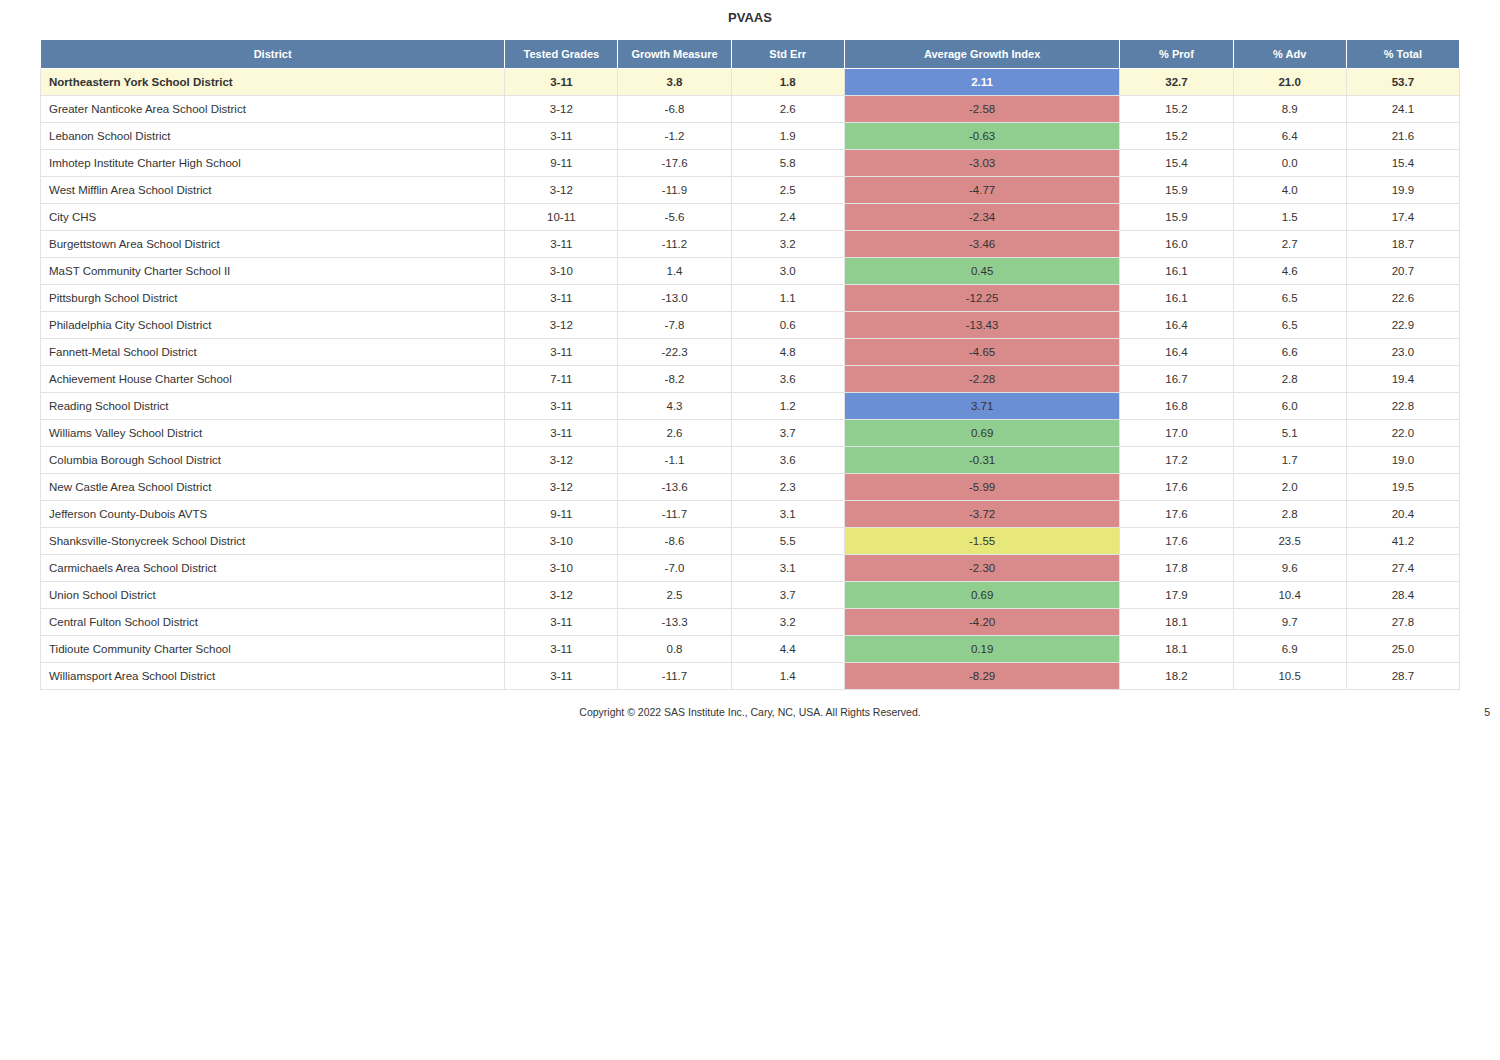PVAAS
| District | Tested Grades | Growth Measure | Std Err | Average Growth Index | % Prof | % Adv | % Total |
| --- | --- | --- | --- | --- | --- | --- | --- |
| Northeastern York School District | 3-11 | 3.8 | 1.8 | 2.11 | 32.7 | 21.0 | 53.7 |
| Greater Nanticoke Area School District | 3-12 | -6.8 | 2.6 | -2.58 | 15.2 | 8.9 | 24.1 |
| Lebanon School District | 3-11 | -1.2 | 1.9 | -0.63 | 15.2 | 6.4 | 21.6 |
| Imhotep Institute Charter High School | 9-11 | -17.6 | 5.8 | -3.03 | 15.4 | 0.0 | 15.4 |
| West Mifflin Area School District | 3-12 | -11.9 | 2.5 | -4.77 | 15.9 | 4.0 | 19.9 |
| City CHS | 10-11 | -5.6 | 2.4 | -2.34 | 15.9 | 1.5 | 17.4 |
| Burgettstown Area School District | 3-11 | -11.2 | 3.2 | -3.46 | 16.0 | 2.7 | 18.7 |
| MaST Community Charter School II | 3-10 | 1.4 | 3.0 | 0.45 | 16.1 | 4.6 | 20.7 |
| Pittsburgh School District | 3-11 | -13.0 | 1.1 | -12.25 | 16.1 | 6.5 | 22.6 |
| Philadelphia City School District | 3-12 | -7.8 | 0.6 | -13.43 | 16.4 | 6.5 | 22.9 |
| Fannett-Metal School District | 3-11 | -22.3 | 4.8 | -4.65 | 16.4 | 6.6 | 23.0 |
| Achievement House Charter School | 7-11 | -8.2 | 3.6 | -2.28 | 16.7 | 2.8 | 19.4 |
| Reading School District | 3-11 | 4.3 | 1.2 | 3.71 | 16.8 | 6.0 | 22.8 |
| Williams Valley School District | 3-11 | 2.6 | 3.7 | 0.69 | 17.0 | 5.1 | 22.0 |
| Columbia Borough School District | 3-12 | -1.1 | 3.6 | -0.31 | 17.2 | 1.7 | 19.0 |
| New Castle Area School District | 3-12 | -13.6 | 2.3 | -5.99 | 17.6 | 2.0 | 19.5 |
| Jefferson County-Dubois AVTS | 9-11 | -11.7 | 3.1 | -3.72 | 17.6 | 2.8 | 20.4 |
| Shanksville-Stonycreek School District | 3-10 | -8.6 | 5.5 | -1.55 | 17.6 | 23.5 | 41.2 |
| Carmichaels Area School District | 3-10 | -7.0 | 3.1 | -2.30 | 17.8 | 9.6 | 27.4 |
| Union School District | 3-12 | 2.5 | 3.7 | 0.69 | 17.9 | 10.4 | 28.4 |
| Central Fulton School District | 3-11 | -13.3 | 3.2 | -4.20 | 18.1 | 9.7 | 27.8 |
| Tidioute Community Charter School | 3-11 | 0.8 | 4.4 | 0.19 | 18.1 | 6.9 | 25.0 |
| Williamsport Area School District | 3-11 | -11.7 | 1.4 | -8.29 | 18.2 | 10.5 | 28.7 |
Copyright © 2022 SAS Institute Inc., Cary, NC, USA. All Rights Reserved.
5